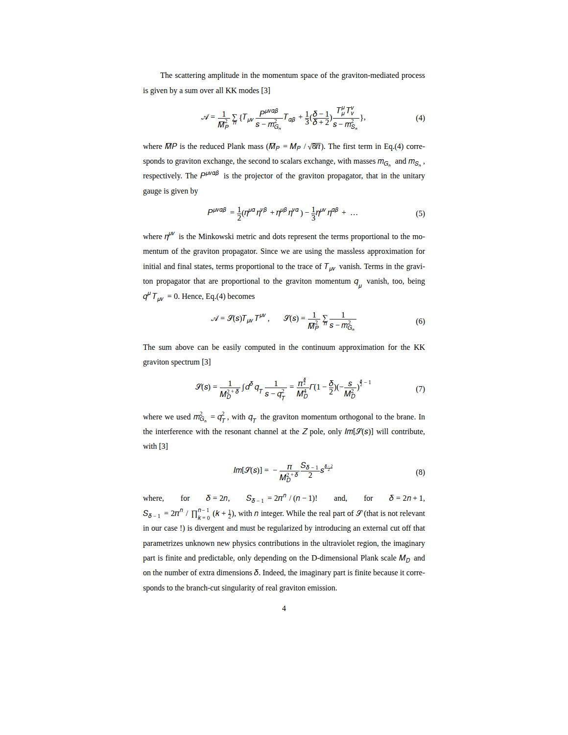The scattering amplitude in the momentum space of the graviton-mediated process is given by a sum over all KK modes [3]
𝒜 = 1 M¯P2 ∑ n { Tμν Pμναβ s−mGn2 Tαβ + 13 ( δ−1 δ+2 ) TμμTνν s−mSn2 } , (4)
where M¯P is the reduced Plank mass (M¯P=MP/8π). The first term in Eq.(4) corresponds to graviton exchange, the second to scalars exchange, with masses mGn and mSn, respectively. The Pμναβ is the projector of the graviton propagator, that in the unitary gauge is given by
Pμναβ = 12 ( ημα ηνβ + ημβ ηνα ) − 13 ημν ηαβ + … (5)
where ημν is the Minkowski metric and dots represent the terms proportional to the momentum of the graviton propagator. Since we are using the massless approximation for initial and final states, terms proportional to the trace of Tμν vanish. Terms in the graviton propagator that are proportional to the graviton momentum qμ vanish, too, being qμTμν=0. Hence, Eq.(4) becomes
𝒜 = 𝒮 (s) Tμν Tμν , 𝒮 (s) = 1 M¯P2 ∑n 1 s−mGn2 (6)
The sum above can be easily computed in the continuum approximation for the KK graviton spectrum [3]
𝒮(s) = 1 MD2+δ ∫ dδ qT 1 s−qT2 = πδ2 MD4 Γ ( 1−δ2 ) ( −sMD2 ) δ2−1 (7)
where we used mGn2=qT2, with qT the graviton momentum orthogonal to the brane. In the interference with the resonant channel at the Z pole, only Im[𝒮(s)] will contribute, with [3]
Im[𝒮(s)] = − π MD2+δ Sδ−1 2 sδ−22 (8)
where, for δ=2n, Sδ−1=2πn/(n−1)! and, for δ=2n+1, Sδ−1=2πn/∏k=0n−1(k+12), with n integer. While the real part of 𝒮 (that is not relevant in our case !) is divergent and must be regularized by introducing an external cut off that parametrizes unknown new physics contributions in the ultraviolet region, the imaginary part is finite and predictable, only depending on the D-dimensional Plank scale MD and on the number of extra dimensions δ. Indeed, the imaginary part is finite because it corresponds to the branch-cut singularity of real graviton emission.
4